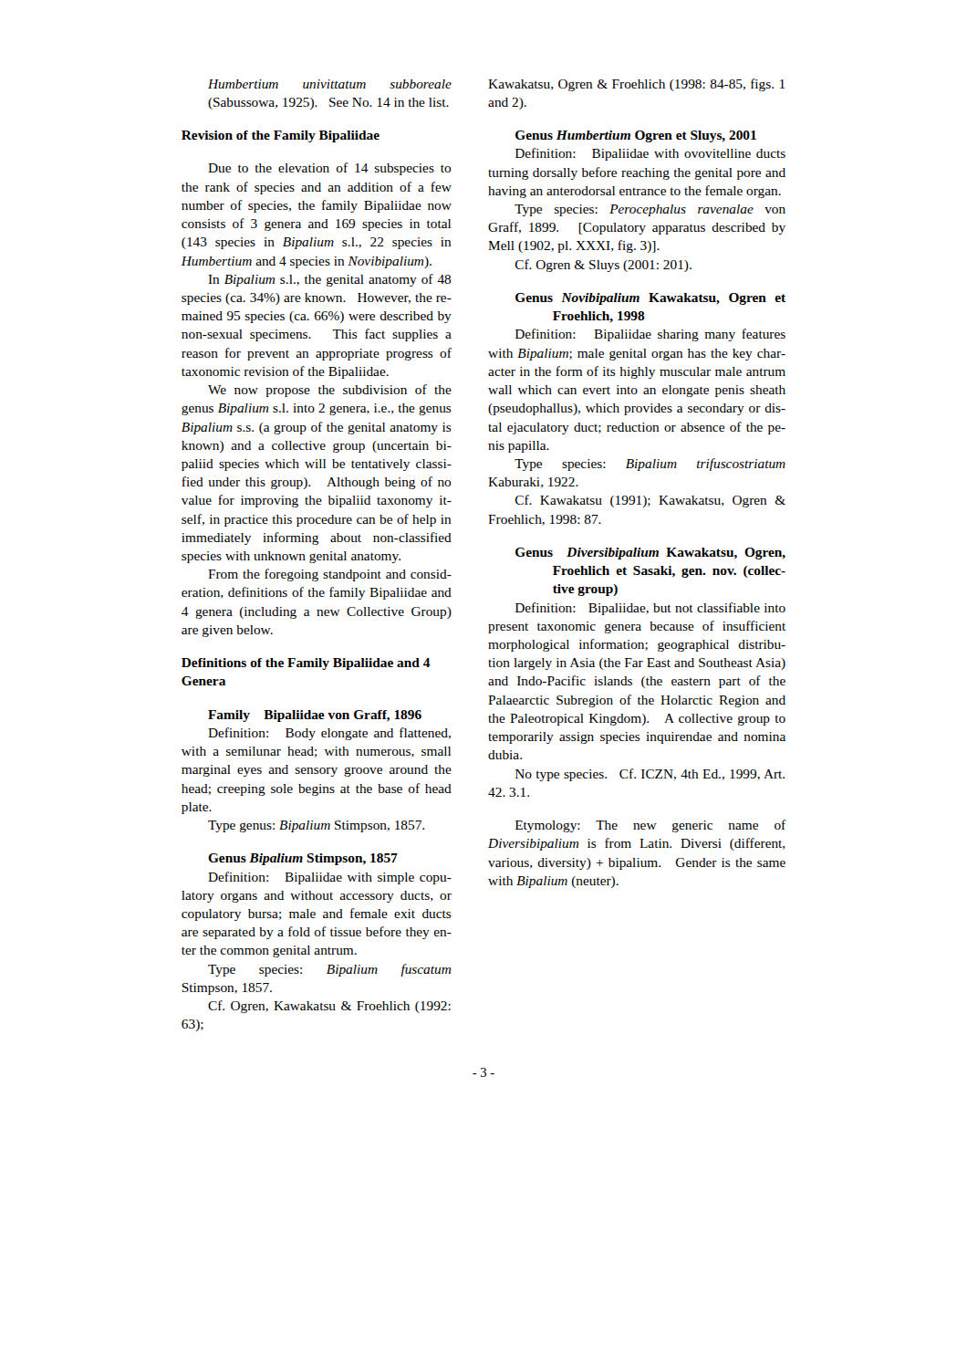Humbertium univittatum subboreale (Sabussowa, 1925). See No. 14 in the list.
Revision of the Family Bipaliidae
Due to the elevation of 14 subspecies to the rank of species and an addition of a few number of species, the family Bipaliidae now consists of 3 genera and 169 species in total (143 species in Bipalium s.l., 22 species in Humbertium and 4 species in Novibipalium).
In Bipalium s.l., the genital anatomy of 48 species (ca. 34%) are known. However, the remained 95 species (ca. 66%) were described by non-sexual specimens. This fact supplies a reason for prevent an appropriate progress of taxonomic revision of the Bipaliidae.
We now propose the subdivision of the genus Bipalium s.l. into 2 genera, i.e., the genus Bipalium s.s. (a group of the genital anatomy is known) and a collective group (uncertain bipaliid species which will be tentatively classified under this group). Although being of no value for improving the bipaliid taxonomy itself, in practice this procedure can be of help in immediately informing about non-classified species with unknown genital anatomy.
From the foregoing standpoint and consideration, definitions of the family Bipaliidae and 4 genera (including a new Collective Group) are given below.
Definitions of the Family Bipaliidae and 4 Genera
Family Bipaliidae von Graff, 1896
Definition: Body elongate and flattened, with a semilunar head; with numerous, small marginal eyes and sensory groove around the head; creeping sole begins at the base of head plate.
Type genus: Bipalium Stimpson, 1857.
Genus Bipalium Stimpson, 1857
Definition: Bipaliidae with simple copulatory organs and without accessory ducts, or copulatory bursa; male and female exit ducts are separated by a fold of tissue before they enter the common genital antrum.
Type species: Bipalium fuscatum Stimpson, 1857.
Cf. Ogren, Kawakatsu & Froehlich (1992: 63);
Kawakatsu, Ogren & Froehlich (1998: 84-85, figs. 1 and 2).
Genus Humbertium Ogren et Sluys, 2001
Definition: Bipaliidae with ovovitelline ducts turning dorsally before reaching the genital pore and having an anterodorsal entrance to the female organ.
Type species: Perocephalus ravenalae von Graff, 1899. [Copulatory apparatus described by Mell (1902, pl. XXXI, fig. 3)].
Cf. Ogren & Sluys (2001: 201).
Genus Novibipalium Kawakatsu, Ogren et Froehlich, 1998
Definition: Bipaliidae sharing many features with Bipalium; male genital organ has the key character in the form of its highly muscular male antrum wall which can evert into an elongate penis sheath (pseudophallus), which provides a secondary or distal ejaculatory duct; reduction or absence of the penis papilla.
Type species: Bipalium trifuscostriatum Kaburaki, 1922.
Cf. Kawakatsu (1991); Kawakatsu, Ogren & Froehlich, 1998: 87.
Genus Diversibipalium Kawakatsu, Ogren, Froehlich et Sasaki, gen. nov. (collective group)
Definition: Bipaliidae, but not classifiable into present taxonomic genera because of insufficient morphological information; geographical distribution largely in Asia (the Far East and Southeast Asia) and Indo-Pacific islands (the eastern part of the Palaearctic Subregion of the Holarctic Region and the Paleotropical Kingdom). A collective group to temporarily assign species inquirendae and nomina dubia.
No type species. Cf. ICZN, 4th Ed., 1999, Art. 42. 3.1.
Etymology: The new generic name of Diversibipalium is from Latin. Diversi (different, various, diversity) + bipalium. Gender is the same with Bipalium (neuter).
- 3 -